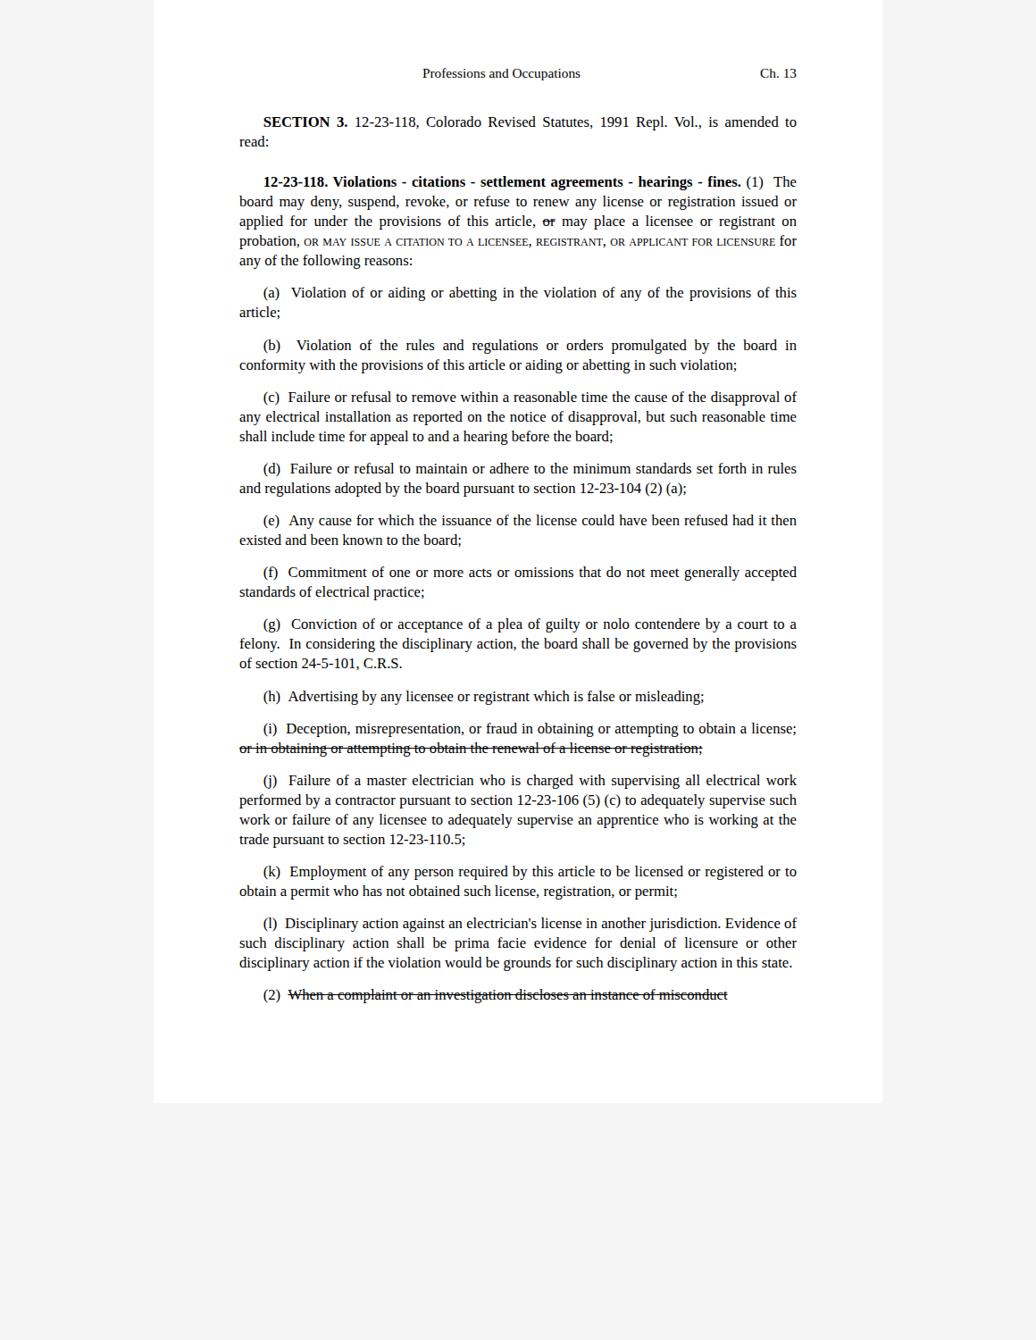Professions and Occupations Ch. 13
SECTION 3. 12-23-118, Colorado Revised Statutes, 1991 Repl. Vol., is amended to read:
12-23-118. Violations - citations - settlement agreements - hearings - fines. (1) The board may deny, suspend, revoke, or refuse to renew any license or registration issued or applied for under the provisions of this article, or may place a licensee or registrant on probation, or may issue a citation to a licensee, registrant, or applicant for licensure for any of the following reasons:
(a) Violation of or aiding or abetting in the violation of any of the provisions of this article;
(b) Violation of the rules and regulations or orders promulgated by the board in conformity with the provisions of this article or aiding or abetting in such violation;
(c) Failure or refusal to remove within a reasonable time the cause of the disapproval of any electrical installation as reported on the notice of disapproval, but such reasonable time shall include time for appeal to and a hearing before the board;
(d) Failure or refusal to maintain or adhere to the minimum standards set forth in rules and regulations adopted by the board pursuant to section 12-23-104 (2) (a);
(e) Any cause for which the issuance of the license could have been refused had it then existed and been known to the board;
(f) Commitment of one or more acts or omissions that do not meet generally accepted standards of electrical practice;
(g) Conviction of or acceptance of a plea of guilty or nolo contendere by a court to a felony. In considering the disciplinary action, the board shall be governed by the provisions of section 24-5-101, C.R.S.
(h) Advertising by any licensee or registrant which is false or misleading;
(i) Deception, misrepresentation, or fraud in obtaining or attempting to obtain a license; or in obtaining or attempting to obtain the renewal of a license or registration;
(j) Failure of a master electrician who is charged with supervising all electrical work performed by a contractor pursuant to section 12-23-106 (5) (c) to adequately supervise such work or failure of any licensee to adequately supervise an apprentice who is working at the trade pursuant to section 12-23-110.5;
(k) Employment of any person required by this article to be licensed or registered or to obtain a permit who has not obtained such license, registration, or permit;
(l) Disciplinary action against an electrician's license in another jurisdiction. Evidence of such disciplinary action shall be prima facie evidence for denial of licensure or other disciplinary action if the violation would be grounds for such disciplinary action in this state.
(2) When a complaint or an investigation discloses an instance of misconduct